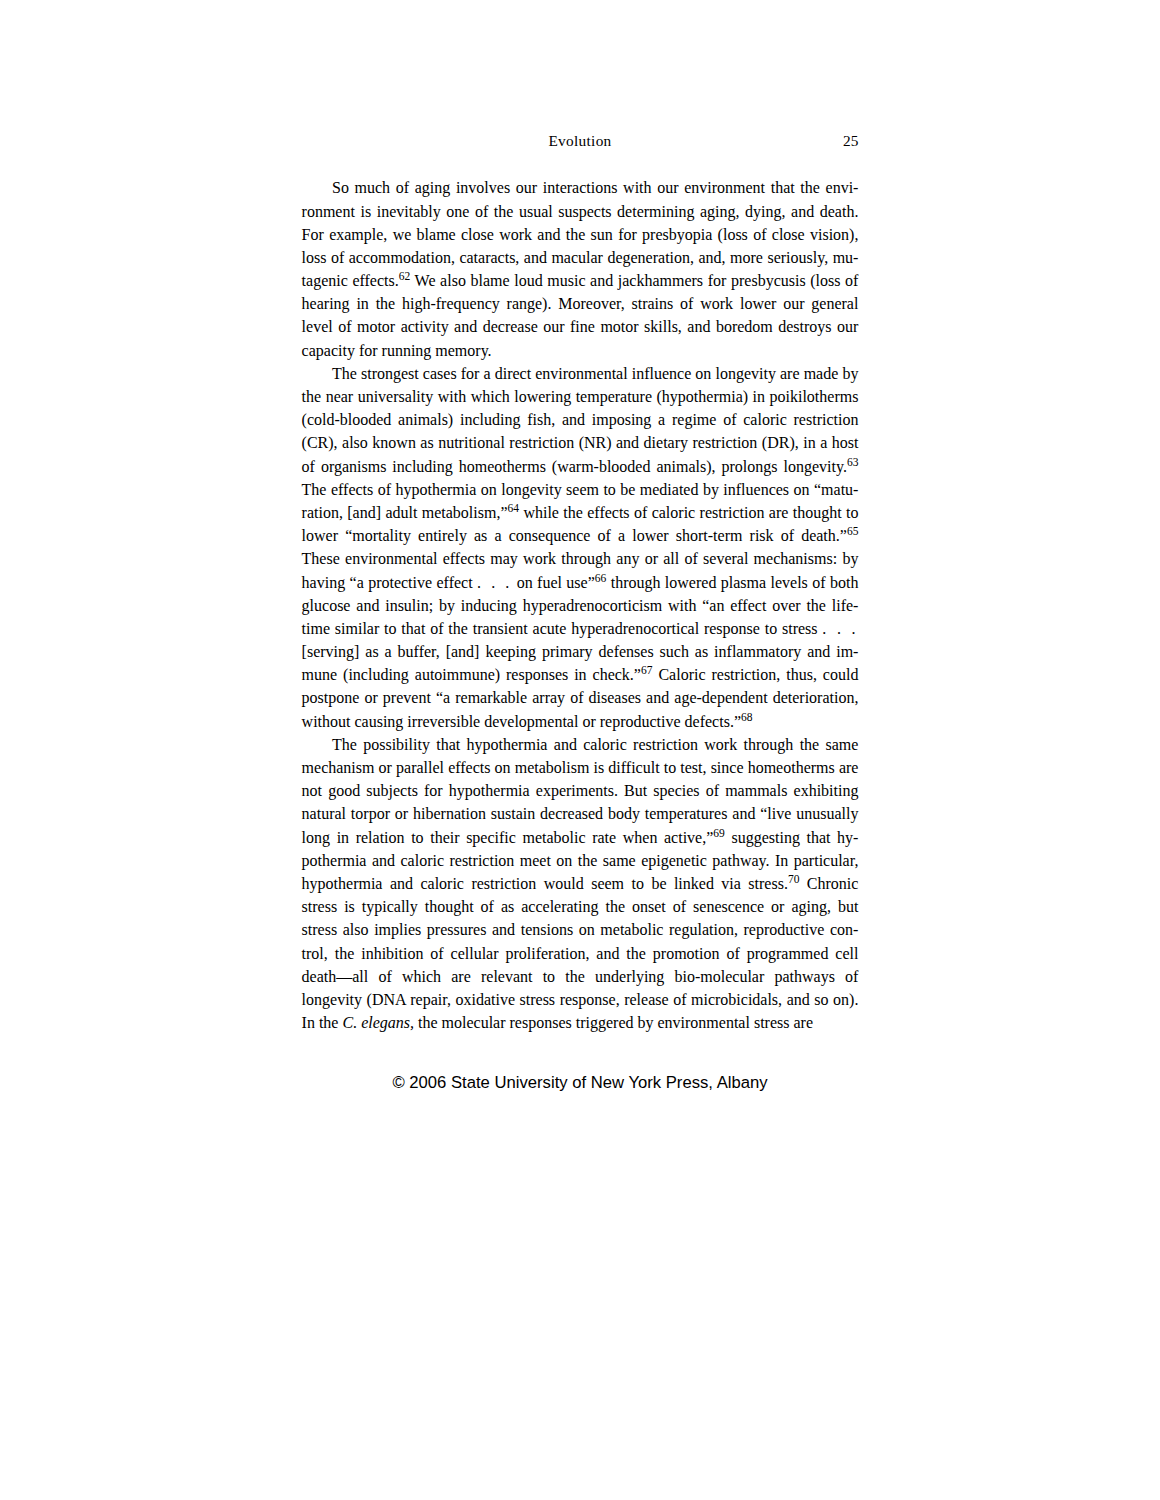Evolution 25
So much of aging involves our interactions with our environment that the environment is inevitably one of the usual suspects determining aging, dying, and death. For example, we blame close work and the sun for presbyopia (loss of close vision), loss of accommodation, cataracts, and macular degeneration, and, more seriously, mutagenic effects.62 We also blame loud music and jackhammers for presbycusis (loss of hearing in the high-frequency range). Moreover, strains of work lower our general level of motor activity and decrease our fine motor skills, and boredom destroys our capacity for running memory.
The strongest cases for a direct environmental influence on longevity are made by the near universality with which lowering temperature (hypothermia) in poikilotherms (cold-blooded animals) including fish, and imposing a regime of caloric restriction (CR), also known as nutritional restriction (NR) and dietary restriction (DR), in a host of organisms including homeotherms (warm-blooded animals), prolongs longevity.63 The effects of hypothermia on longevity seem to be mediated by influences on “maturation, [and] adult metabolism,”64 while the effects of caloric restriction are thought to lower “mortality entirely as a consequence of a lower short-term risk of death.”65 These environmental effects may work through any or all of several mechanisms: by having “a protective effect . . . on fuel use”66 through lowered plasma levels of both glucose and insulin; by inducing hyperadrenocorticism with “an effect over the lifetime similar to that of the transient acute hyperadrenocortical response to stress . . . [serving] as a buffer, [and] keeping primary defenses such as inflammatory and immune (including autoimmune) responses in check.”67 Caloric restriction, thus, could postpone or prevent “a remarkable array of diseases and age-dependent deterioration, without causing irreversible developmental or reproductive defects.”68
The possibility that hypothermia and caloric restriction work through the same mechanism or parallel effects on metabolism is difficult to test, since homeotherms are not good subjects for hypothermia experiments. But species of mammals exhibiting natural torpor or hibernation sustain decreased body temperatures and “live unusually long in relation to their specific metabolic rate when active,”69 suggesting that hypothermia and caloric restriction meet on the same epigenetic pathway. In particular, hypothermia and caloric restriction would seem to be linked via stress.70 Chronic stress is typically thought of as accelerating the onset of senescence or aging, but stress also implies pressures and tensions on metabolic regulation, reproductive control, the inhibition of cellular proliferation, and the promotion of programmed cell death—all of which are relevant to the underlying bio-molecular pathways of longevity (DNA repair, oxidative stress response, release of microbicidals, and so on). In the C. elegans, the molecular responses triggered by environmental stress are
© 2006 State University of New York Press, Albany